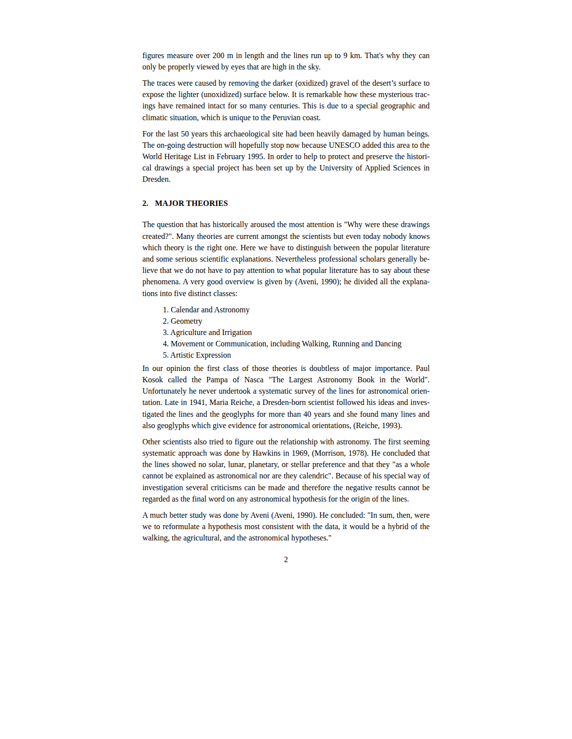figures measure over 200 m in length and the lines run up to 9 km. That's why they can only be properly viewed by eyes that are high in the sky.
The traces were caused by removing the darker (oxidized) gravel of the desert’s surface to expose the lighter (unoxidized) surface below. It is remarkable how these mysterious tracings have remained intact for so many centuries. This is due to a special geographic and climatic situation, which is unique to the Peruvian coast.
For the last 50 years this archaeological site had been heavily damaged by human beings. The on-going destruction will hopefully stop now because UNESCO added this area to the World Heritage List in February 1995. In order to help to protect and preserve the historical drawings a special project has been set up by the University of Applied Sciences in Dresden.
2. Major Theories
The question that has historically aroused the most attention is "Why were these drawings created?". Many theories are current amongst the scientists but even today nobody knows which theory is the right one. Here we have to distinguish between the popular literature and some serious scientific explanations. Nevertheless professional scholars generally believe that we do not have to pay attention to what popular literature has to say about these phenomena. A very good overview is given by (Aveni, 1990); he divided all the explanations into five distinct classes:
1. Calendar and Astronomy
2. Geometry
3. Agriculture and Irrigation
4. Movement or Communication, including Walking, Running and Dancing
5. Artistic Expression
In our opinion the first class of those theories is doubtless of major importance. Paul Kosok called the Pampa of Nasca "The Largest Astronomy Book in the World". Unfortunately he never undertook a systematic survey of the lines for astronomical orientation. Late in 1941, Maria Reiche, a Dresden-born scientist followed his ideas and investigated the lines and the geoglyphs for more than 40 years and she found many lines and also geoglyphs which give evidence for astronomical orientations, (Reiche, 1993).
Other scientists also tried to figure out the relationship with astronomy. The first seeming systematic approach was done by Hawkins in 1969, (Morrison, 1978). He concluded that the lines showed no solar, lunar, planetary, or stellar preference and that they "as a whole cannot be explained as astronomical nor are they calendric". Because of his special way of investigation several criticisms can be made and therefore the negative results cannot be regarded as the final word on any astronomical hypothesis for the origin of the lines.
A much better study was done by Aveni (Aveni, 1990). He concluded: "In sum, then, were we to reformulate a hypothesis most consistent with the data, it would be a hybrid of the walking, the agricultural, and the astronomical hypotheses."
2